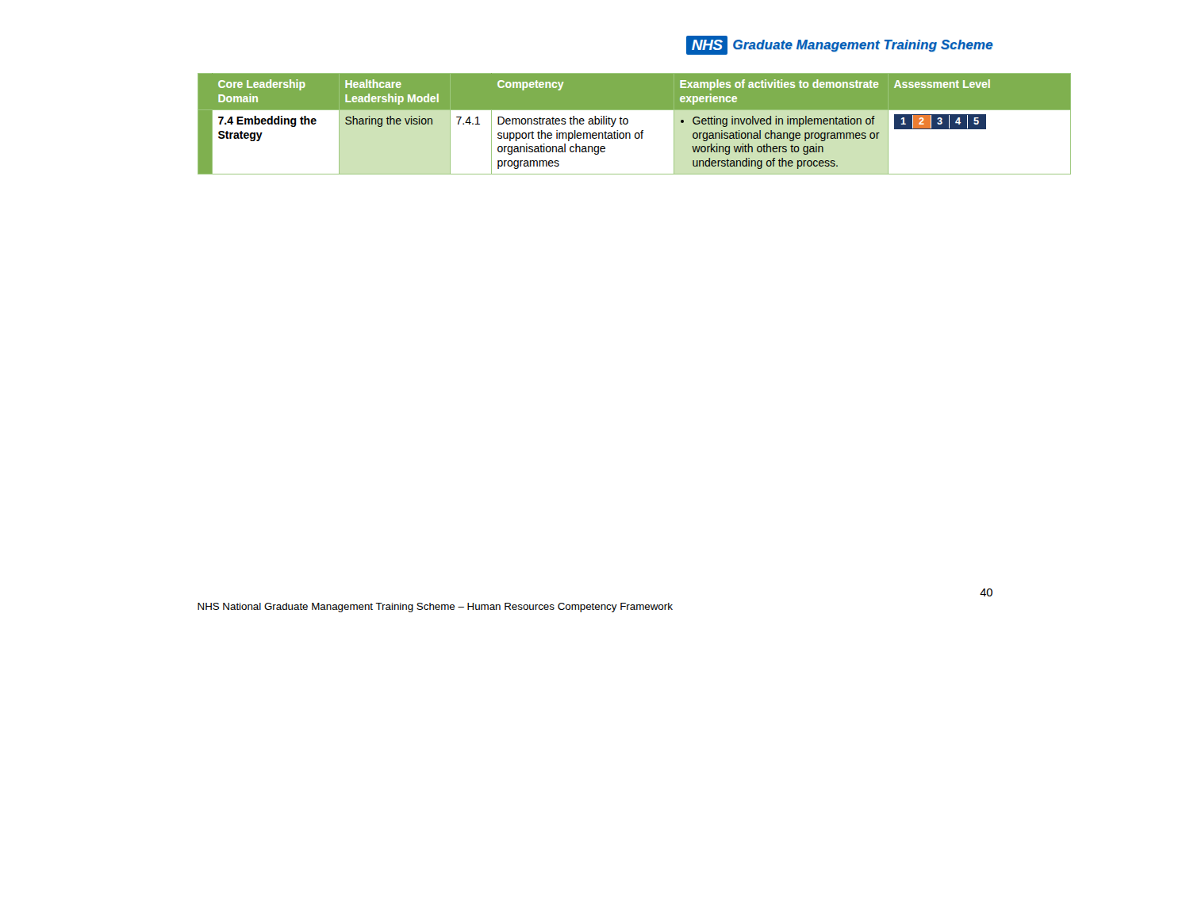NHS Graduate Management Training Scheme
| | Core Leadership Domain | Healthcare Leadership Model | | Competency | Examples of activities to demonstrate experience | Assessment Level |
| --- | --- | --- | --- | --- | --- | --- |
| | 7.4 Embedding the Strategy | Sharing the vision | 7.4.1 | Demonstrates the ability to support the implementation of organisational change programmes | Getting involved in implementation of organisational change programmes or working with others to gain understanding of the process. | 1 2 3 4 5 |
40
NHS National Graduate Management Training Scheme – Human Resources Competency Framework